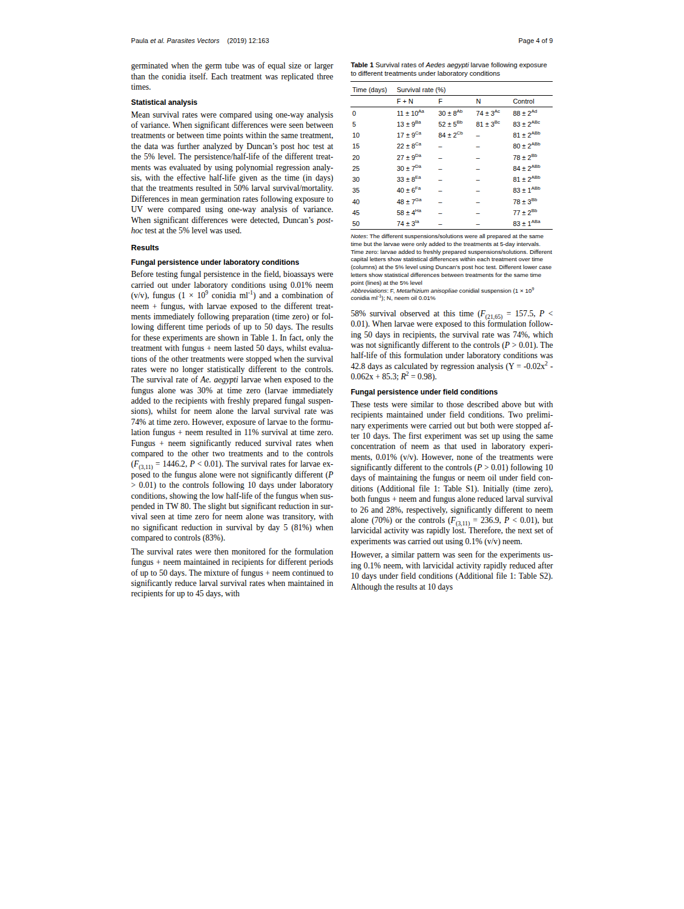Paula et al. Parasites Vectors (2019) 12:163
Page 4 of 9
germinated when the germ tube was of equal size or larger than the conidia itself. Each treatment was replicated three times.
Statistical analysis
Mean survival rates were compared using one-way analysis of variance. When significant differences were seen between treatments or between time points within the same treatment, the data was further analyzed by Duncan’s post hoc test at the 5% level. The persistence/half-life of the different treatments was evaluated by using polynomial regression analysis, with the effective half-life given as the time (in days) that the treatments resulted in 50% larval survival/mortality. Differences in mean germination rates following exposure to UV were compared using one-way analysis of variance. When significant differences were detected, Duncan’s post-hoc test at the 5% level was used.
Results
Fungal persistence under laboratory conditions
Before testing fungal persistence in the field, bioassays were carried out under laboratory conditions using 0.01% neem (v/v), fungus (1 × 109 conidia ml-1) and a combination of neem + fungus, with larvae exposed to the different treatments immediately following preparation (time zero) or following different time periods of up to 50 days. The results for these experiments are shown in Table 1. In fact, only the treatment with fungus + neem lasted 50 days, whilst evaluations of the other treatments were stopped when the survival rates were no longer statistically different to the controls. The survival rate of Ae. aegypti larvae when exposed to the fungus alone was 30% at time zero (larvae immediately added to the recipients with freshly prepared fungal suspensions), whilst for neem alone the larval survival rate was 74% at time zero. However, exposure of larvae to the formulation fungus + neem resulted in 11% survival at time zero. Fungus + neem significantly reduced survival rates when compared to the other two treatments and to the controls (F(3,11) = 1446.2, P < 0.01). The survival rates for larvae exposed to the fungus alone were not significantly different (P > 0.01) to the controls following 10 days under laboratory conditions, showing the low half-life of the fungus when suspended in TW 80. The slight but significant reduction in survival seen at time zero for neem alone was transitory, with no significant reduction in survival by day 5 (81%) when compared to controls (83%).
The survival rates were then monitored for the formulation fungus + neem maintained in recipients for different periods of up to 50 days. The mixture of fungus + neem continued to significantly reduce larval survival rates when maintained in recipients for up to 45 days, with
Table 1 Survival rates of Aedes aegypti larvae following exposure to different treatments under laboratory conditions
| Time (days) | Survival rate (%) |
| --- | --- |
| | F + N | F | N | Control |
| 0 | 11 ± 10 Aa | 30 ± 8 Ab | 74 ± 3 Ac | 88 ± 2 Ad |
| 5 | 13 ± 9 Ba | 52 ± 5 Bb | 81 ± 3 Bc | 83 ± 2 ABc |
| 10 | 17 ± 9 Ca | 84 ± 2 Cb | – | 81 ± 2 ABb |
| 15 | 22 ± 8 Ca | – | – | 80 ± 2 ABb |
| 20 | 27 ± 9 Da | – | – | 78 ± 2 Bb |
| 25 | 30 ± 7 Da | – | – | 84 ± 2 ABb |
| 30 | 33 ± 8 Ea | – | – | 81 ± 2 ABb |
| 35 | 40 ± 6 Fa | – | – | 83 ± 1 ABb |
| 40 | 48 ± 7 Ga | – | – | 78 ± 3 Bb |
| 45 | 58 ± 4 Ha | – | – | 77 ± 2 Bb |
| 50 | 74 ± 3 Ia | – | – | 83 ± 1 ABa |
Notes: The different suspensions/solutions were all prepared at the same time but the larvae were only added to the treatments at 5-day intervals. Time zero: larvae added to freshly prepared suspensions/solutions. Different capital letters show statistical differences within each treatment over time (columns) at the 5% level using Duncan’s post hoc test. Different lower case letters show statistical differences between treatments for the same time point (lines) at the 5% level
Abbreviations: F, Metarhizium anisopliae conidial suspension (1 × 109 conidia ml-1); N, neem oil 0.01%
58% survival observed at this time (F(21,65) = 157.5, P < 0.01). When larvae were exposed to this formulation following 50 days in recipients, the survival rate was 74%, which was not significantly different to the controls (P > 0.01). The half-life of this formulation under laboratory conditions was 42.8 days as calculated by regression analysis (Y = -0.02x2 - 0.062x + 85.3; R 2 = 0.98).
Fungal persistence under field conditions
These tests were similar to those described above but with recipients maintained under field conditions. Two preliminary experiments were carried out but both were stopped after 10 days. The first experiment was set up using the same concentration of neem as that used in laboratory experiments, 0.01% (v/v). However, none of the treatments were significantly different to the controls (P > 0.01) following 10 days of maintaining the fungus or neem oil under field conditions (Additional file 1: Table S1). Initially (time zero), both fungus + neem and fungus alone reduced larval survival to 26 and 28%, respectively, significantly different to neem alone (70%) or the controls (F(3,11) = 236.9, P < 0.01), but larvicidal activity was rapidly lost. Therefore, the next set of experiments was carried out using 0.1% (v/v) neem.
However, a similar pattern was seen for the experiments using 0.1% neem, with larvicidal activity rapidly reduced after 10 days under field conditions (Additional file 1: Table S2). Although the results at 10 days